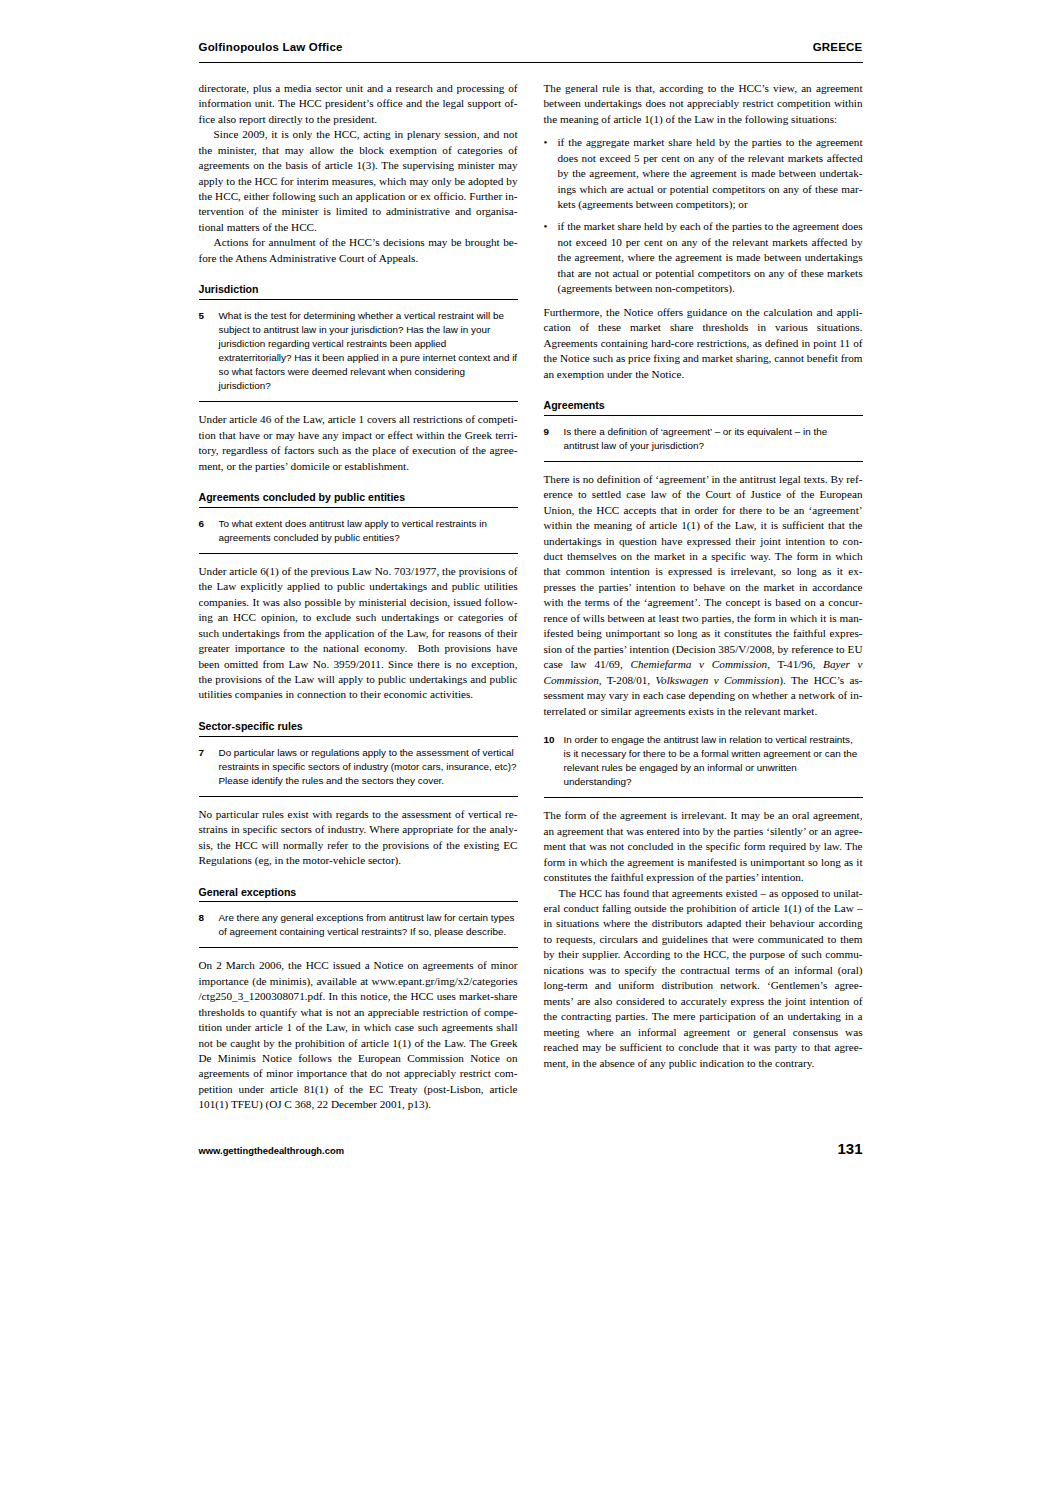Golfinopoulos Law Office
GREECE
directorate, plus a media sector unit and a research and processing of information unit. The HCC president’s office and the legal support office also report directly to the president.
Since 2009, it is only the HCC, acting in plenary session, and not the minister, that may allow the block exemption of categories of agreements on the basis of article 1(3). The supervising minister may apply to the HCC for interim measures, which may only be adopted by the HCC, either following such an application or ex officio. Further intervention of the minister is limited to administrative and organisational matters of the HCC.
Actions for annulment of the HCC’s decisions may be brought before the Athens Administrative Court of Appeals.
Jurisdiction
5
What is the test for determining whether a vertical restraint will be subject to antitrust law in your jurisdiction? Has the law in your jurisdiction regarding vertical restraints been applied extraterritorially? Has it been applied in a pure internet context and if so what factors were deemed relevant when considering jurisdiction?
Under article 46 of the Law, article 1 covers all restrictions of competition that have or may have any impact or effect within the Greek territory, regardless of factors such as the place of execution of the agreement, or the parties’ domicile or establishment.
Agreements concluded by public entities
6
To what extent does antitrust law apply to vertical restraints in agreements concluded by public entities?
Under article 6(1) of the previous Law No. 703/1977, the provisions of the Law explicitly applied to public undertakings and public utilities companies. It was also possible by ministerial decision, issued following an HCC opinion, to exclude such undertakings or categories of such undertakings from the application of the Law, for reasons of their greater importance to the national economy. Both provisions have been omitted from Law No. 3959/2011. Since there is no exception, the provisions of the Law will apply to public undertakings and public utilities companies in connection to their economic activities.
Sector-specific rules
7
Do particular laws or regulations apply to the assessment of vertical restraints in specific sectors of industry (motor cars, insurance, etc)? Please identify the rules and the sectors they cover.
No particular rules exist with regards to the assessment of vertical restrains in specific sectors of industry. Where appropriate for the analysis, the HCC will normally refer to the provisions of the existing EC Regulations (eg, in the motor-vehicle sector).
General exceptions
8
Are there any general exceptions from antitrust law for certain types of agreement containing vertical restraints? If so, please describe.
On 2 March 2006, the HCC issued a Notice on agreements of minor importance (de minimis), available at www.epant.gr/img/x2/categories /ctg250_3_1200308071.pdf. In this notice, the HCC uses market-share thresholds to quantify what is not an appreciable restriction of competition under article 1 of the Law, in which case such agreements shall not be caught by the prohibition of article 1(1) of the Law. The Greek De Minimis Notice follows the European Commission Notice on agreements of minor importance that do not appreciably restrict competition under article 81(1) of the EC Treaty (post-Lisbon, article 101(1) TFEU) (OJ C 368, 22 December 2001, p13).
The general rule is that, according to the HCC’s view, an agreement between undertakings does not appreciably restrict competition within the meaning of article 1(1) of the Law in the following situations:
if the aggregate market share held by the parties to the agreement does not exceed 5 per cent on any of the relevant markets affected by the agreement, where the agreement is made between undertakings which are actual or potential competitors on any of these markets (agreements between competitors); or
if the market share held by each of the parties to the agreement does not exceed 10 per cent on any of the relevant markets affected by the agreement, where the agreement is made between undertakings that are not actual or potential competitors on any of these markets (agreements between non-competitors).
Furthermore, the Notice offers guidance on the calculation and application of these market share thresholds in various situations. Agreements containing hard-core restrictions, as defined in point 11 of the Notice such as price fixing and market sharing, cannot benefit from an exemption under the Notice.
Agreements
9
Is there a definition of ‘agreement’ – or its equivalent – in the antitrust law of your jurisdiction?
There is no definition of ‘agreement’ in the antitrust legal texts. By reference to settled case law of the Court of Justice of the European Union, the HCC accepts that in order for there to be an ‘agreement’ within the meaning of article 1(1) of the Law, it is sufficient that the undertakings in question have expressed their joint intention to conduct themselves on the market in a specific way. The form in which that common intention is expressed is irrelevant, so long as it expresses the parties’ intention to behave on the market in accordance with the terms of the ‘agreement’. The concept is based on a concurrence of wills between at least two parties, the form in which it is manifested being unimportant so long as it constitutes the faithful expression of the parties’ intention (Decision 385/V/2008, by reference to EU case law 41/69, Chemiefarma v Commission, T-41/96, Bayer v Commission, T-208/01, Volkswagen v Commission). The HCC’s assessment may vary in each case depending on whether a network of interrelated or similar agreements exists in the relevant market.
10
In order to engage the antitrust law in relation to vertical restraints, is it necessary for there to be a formal written agreement or can the relevant rules be engaged by an informal or unwritten understanding?
The form of the agreement is irrelevant. It may be an oral agreement, an agreement that was entered into by the parties ‘silently’ or an agreement that was not concluded in the specific form required by law. The form in which the agreement is manifested is unimportant so long as it constitutes the faithful expression of the parties’ intention.
The HCC has found that agreements existed – as opposed to unilateral conduct falling outside the prohibition of article 1(1) of the Law – in situations where the distributors adapted their behaviour according to requests, circulars and guidelines that were communicated to them by their supplier. According to the HCC, the purpose of such communications was to specify the contractual terms of an informal (oral) long-term and uniform distribution network. ‘Gentlemen’s agreements’ are also considered to accurately express the joint intention of the contracting parties. The mere participation of an undertaking in a meeting where an informal agreement or general consensus was reached may be sufficient to conclude that it was party to that agreement, in the absence of any public indication to the contrary.
www.gettingthedealthrough.com
131